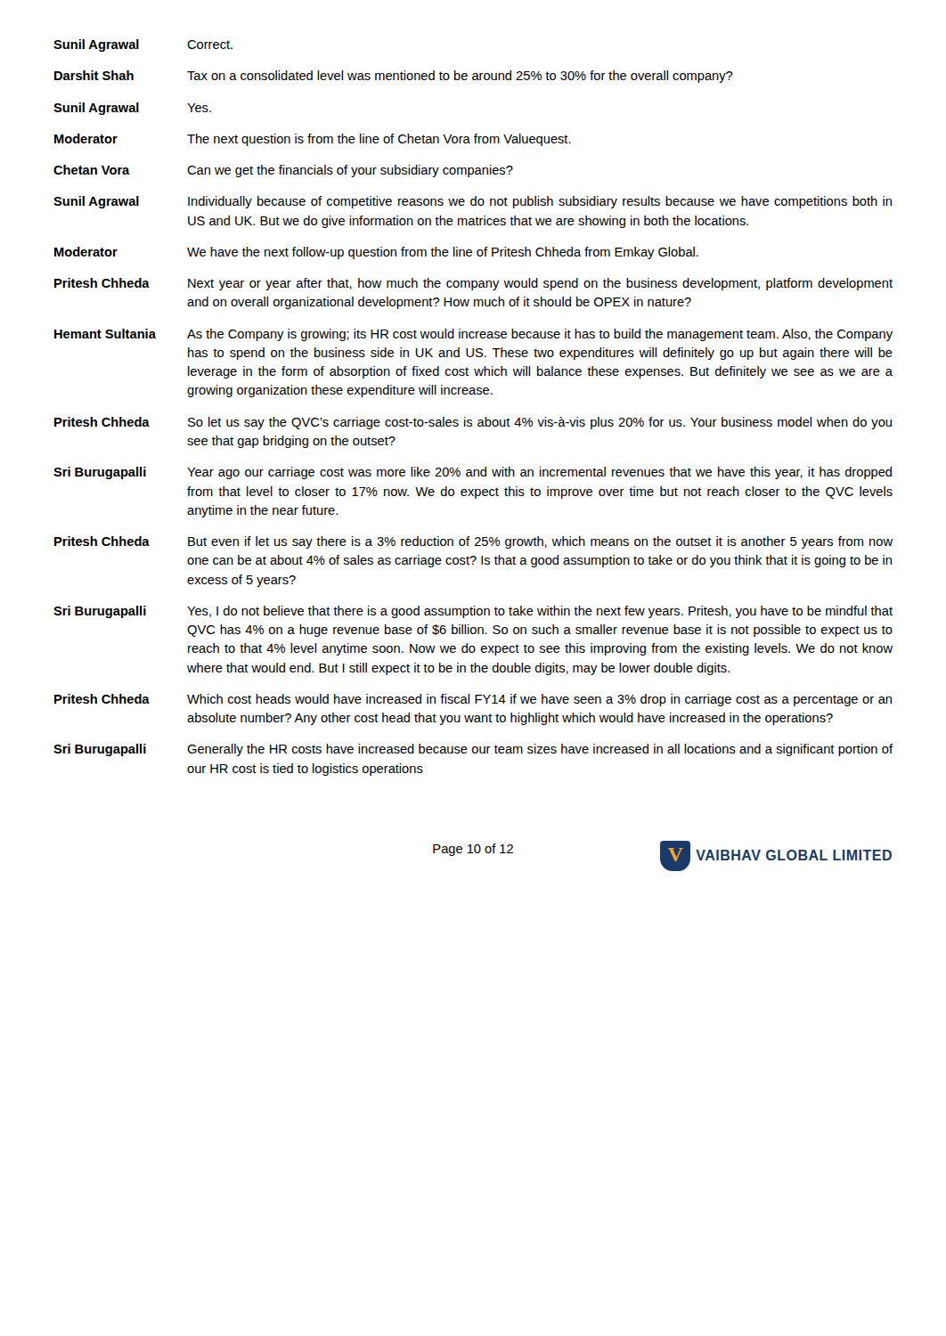| Sunil Agrawal | Correct. |
| Darshit Shah | Tax on a consolidated level was mentioned to be around 25% to 30% for the overall company? |
| Sunil Agrawal | Yes. |
| Moderator | The next question is from the line of Chetan Vora from Valuequest. |
| Chetan Vora | Can we get the financials of your subsidiary companies? |
| Sunil Agrawal | Individually because of competitive reasons we do not publish subsidiary results because we have competitions both in US and UK. But we do give information on the matrices that we are showing in both the locations. |
| Moderator | We have the next follow-up question from the line of Pritesh Chheda from Emkay Global. |
| Pritesh Chheda | Next year or year after that, how much the company would spend on the business development, platform development and on overall organizational development? How much of it should be OPEX in nature? |
| Hemant Sultania | As the Company is growing; its HR cost would increase because it has to build the management team. Also, the Company has to spend on the business side in UK and US. These two expenditures will definitely go up but again there will be leverage in the form of absorption of fixed cost which will balance these expenses. But definitely we see as we are a growing organization these expenditure will increase. |
| Pritesh Chheda | So let us say the QVC’s carriage cost-to-sales is about 4% vis-à-vis plus 20% for us. Your business model when do you see that gap bridging on the outset? |
| Sri Burugapalli | Year ago our carriage cost was more like 20% and with an incremental revenues that we have this year, it has dropped from that level to closer to 17% now. We do expect this to improve over time but not reach closer to the QVC levels anytime in the near future. |
| Pritesh Chheda | But even if let us say there is a 3% reduction of 25% growth, which means on the outset it is another 5 years from now one can be at about 4% of sales as carriage cost? Is that a good assumption to take or do you think that it is going to be in excess of 5 years? |
| Sri Burugapalli | Yes, I do not believe that there is a good assumption to take within the next few years. Pritesh, you have to be mindful that QVC has 4% on a huge revenue base of $6 billion. So on such a smaller revenue base it is not possible to expect us to reach to that 4% level anytime soon. Now we do expect to see this improving from the existing levels. We do not know where that would end. But I still expect it to be in the double digits, may be lower double digits. |
| Pritesh Chheda | Which cost heads would have increased in fiscal FY14 if we have seen a 3% drop in carriage cost as a percentage or an absolute number? Any other cost head that you want to highlight which would have increased in the operations? |
| Sri Burugapalli | Generally the HR costs have increased because our team sizes have increased in all locations and a significant portion of our HR cost is tied to logistics operations |
Page 10 of 12
VAIBHAV GLOBAL LIMITED